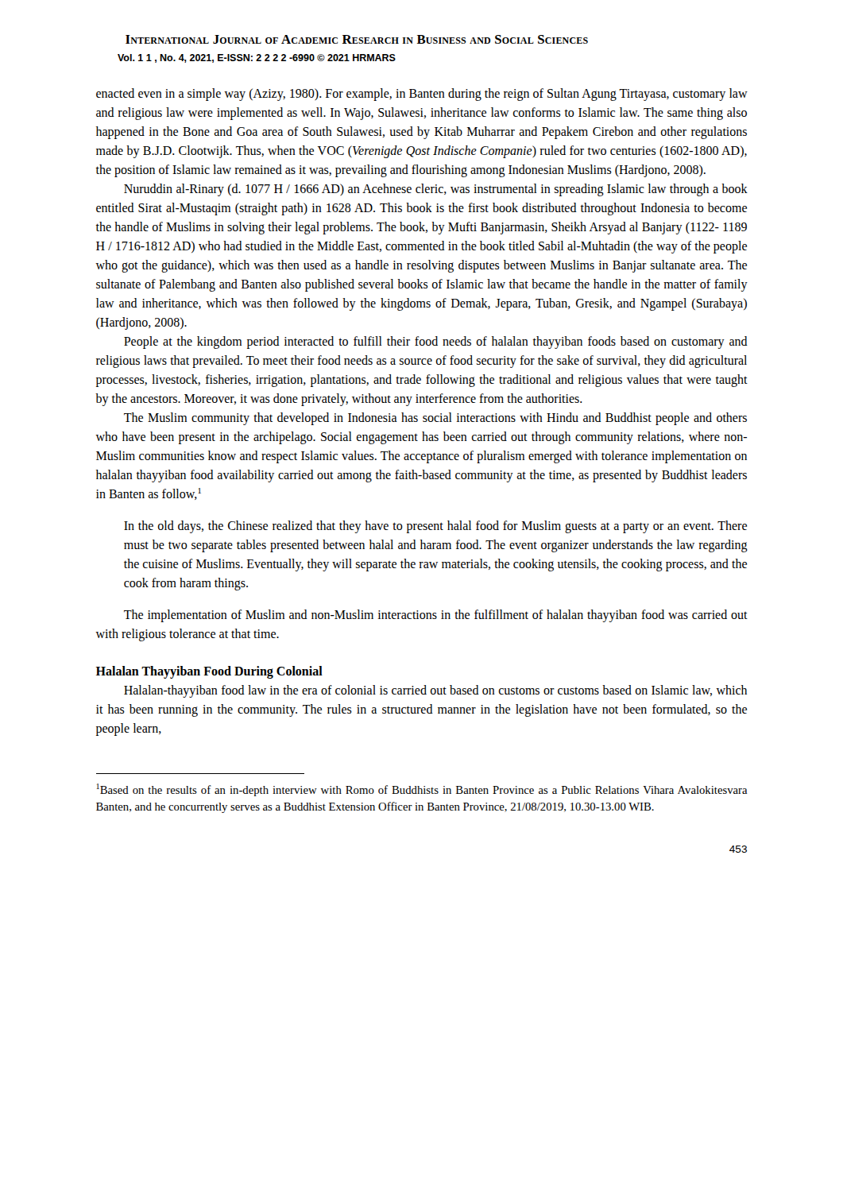International Journal of Academic Research in Business and Social Sciences
Vol. 1 1 , No. 4, 2021, E-ISSN: 2 2 2 2 -6990 © 2021 HRMARS
enacted even in a simple way (Azizy, 1980). For example, in Banten during the reign of Sultan Agung Tirtayasa, customary law and religious law were implemented as well. In Wajo, Sulawesi, inheritance law conforms to Islamic law. The same thing also happened in the Bone and Goa area of South Sulawesi, used by Kitab Muharrar and Pepakem Cirebon and other regulations made by B.J.D. Clootwijk. Thus, when the VOC (Verenigde Qost Indische Companie) ruled for two centuries (1602-1800 AD), the position of Islamic law remained as it was, prevailing and flourishing among Indonesian Muslims (Hardjono, 2008).
Nuruddin al-Rinary (d. 1077 H / 1666 AD) an Acehnese cleric, was instrumental in spreading Islamic law through a book entitled Sirat al-Mustaqim (straight path) in 1628 AD. This book is the first book distributed throughout Indonesia to become the handle of Muslims in solving their legal problems. The book, by Mufti Banjarmasin, Sheikh Arsyad al Banjary (1122- 1189 H / 1716-1812 AD) who had studied in the Middle East, commented in the book titled Sabil al-Muhtadin (the way of the people who got the guidance), which was then used as a handle in resolving disputes between Muslims in Banjar sultanate area. The sultanate of Palembang and Banten also published several books of Islamic law that became the handle in the matter of family law and inheritance, which was then followed by the kingdoms of Demak, Jepara, Tuban, Gresik, and Ngampel (Surabaya) (Hardjono, 2008).
People at the kingdom period interacted to fulfill their food needs of halalan thayyiban foods based on customary and religious laws that prevailed. To meet their food needs as a source of food security for the sake of survival, they did agricultural processes, livestock, fisheries, irrigation, plantations, and trade following the traditional and religious values that were taught by the ancestors. Moreover, it was done privately, without any interference from the authorities.
The Muslim community that developed in Indonesia has social interactions with Hindu and Buddhist people and others who have been present in the archipelago. Social engagement has been carried out through community relations, where non-Muslim communities know and respect Islamic values. The acceptance of pluralism emerged with tolerance implementation on halalan thayyiban food availability carried out among the faith-based community at the time, as presented by Buddhist leaders in Banten as follow,1
In the old days, the Chinese realized that they have to present halal food for Muslim guests at a party or an event. There must be two separate tables presented between halal and haram food. The event organizer understands the law regarding the cuisine of Muslims. Eventually, they will separate the raw materials, the cooking utensils, the cooking process, and the cook from haram things.
The implementation of Muslim and non-Muslim interactions in the fulfillment of halalan thayyiban food was carried out with religious tolerance at that time.
Halalan Thayyiban Food During Colonial
Halalan-thayyiban food law in the era of colonial is carried out based on customs or customs based on Islamic law, which it has been running in the community. The rules in a structured manner in the legislation have not been formulated, so the people learn,
1Based on the results of an in-depth interview with Romo of Buddhists in Banten Province as a Public Relations Vihara Avalokitesvara Banten, and he concurrently serves as a Buddhist Extension Officer in Banten Province, 21/08/2019, 10.30-13.00 WIB.
453